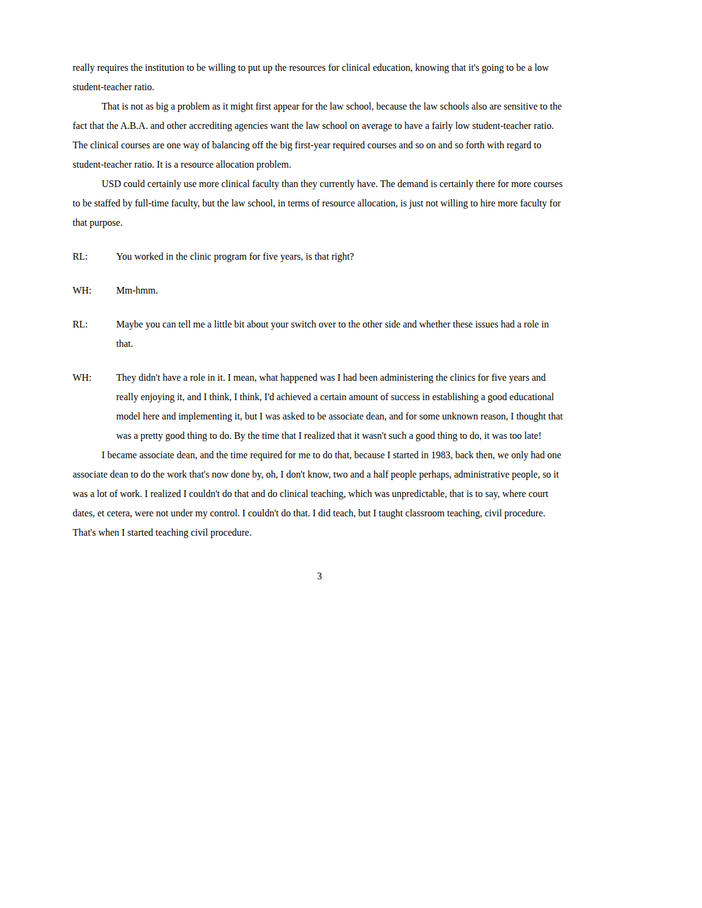really requires the institution to be willing to put up the resources for clinical education, knowing that it's going to be a low student-teacher ratio.
That is not as big a problem as it might first appear for the law school, because the law schools also are sensitive to the fact that the A.B.A. and other accrediting agencies want the law school on average to have a fairly low student-teacher ratio. The clinical courses are one way of balancing off the big first-year required courses and so on and so forth with regard to student-teacher ratio. It is a resource allocation problem.
USD could certainly use more clinical faculty than they currently have. The demand is certainly there for more courses to be staffed by full-time faculty, but the law school, in terms of resource allocation, is just not willing to hire more faculty for that purpose.
RL: You worked in the clinic program for five years, is that right?
WH: Mm-hmm.
RL: Maybe you can tell me a little bit about your switch over to the other side and whether these issues had a role in that.
WH: They didn't have a role in it. I mean, what happened was I had been administering the clinics for five years and really enjoying it, and I think, I think, I'd achieved a certain amount of success in establishing a good educational model here and implementing it, but I was asked to be associate dean, and for some unknown reason, I thought that was a pretty good thing to do. By the time that I realized that it wasn't such a good thing to do, it was too late!
I became associate dean, and the time required for me to do that, because I started in 1983, back then, we only had one associate dean to do the work that's now done by, oh, I don't know, two and a half people perhaps, administrative people, so it was a lot of work. I realized I couldn't do that and do clinical teaching, which was unpredictable, that is to say, where court dates, et cetera, were not under my control. I couldn't do that. I did teach, but I taught classroom teaching, civil procedure. That's when I started teaching civil procedure.
3